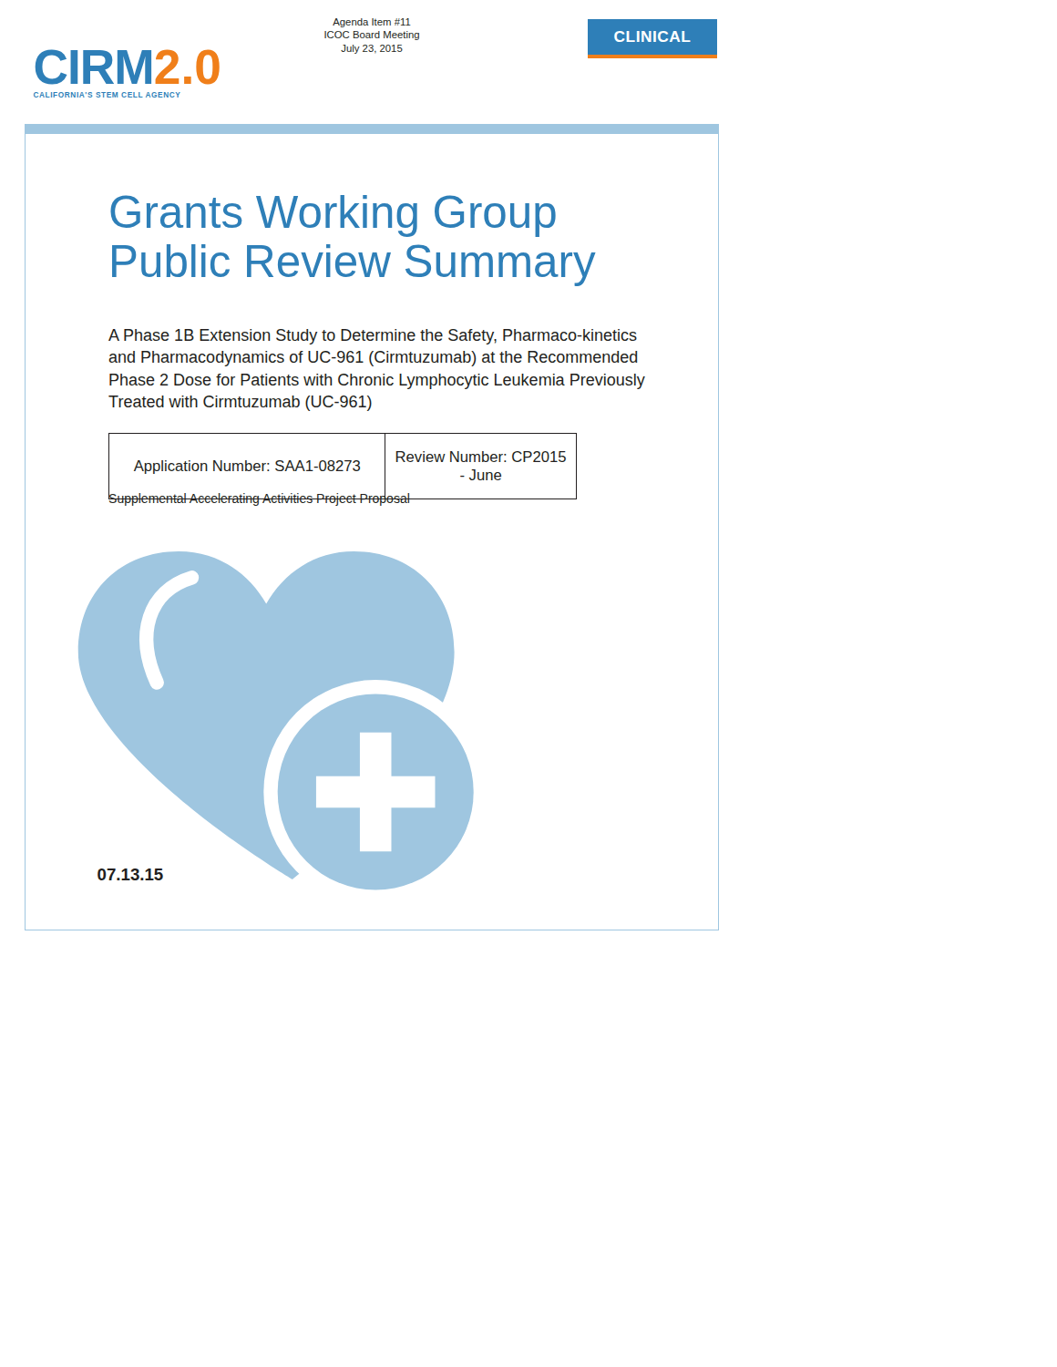Agenda Item #11
ICOC Board Meeting
July 23, 2015
CLINICAL
CIRM 2.0
CALIFORNIA'S STEM CELL AGENCY
Grants Working Group
Public Review Summary
A Phase 1B Extension Study to Determine the Safety, Pharmaco-kinetics and Pharmacodynamics of UC-961 (Cirmtuzumab) at the Recommended Phase 2 Dose for Patients with Chronic Lymphocytic Leukemia Previously Treated with Cirmtuzumab (UC-961)
Application Number: SAA1-08273
Review Number: CP2015 - June
Supplemental Accelerating Activities Project Proposal
07.13.15